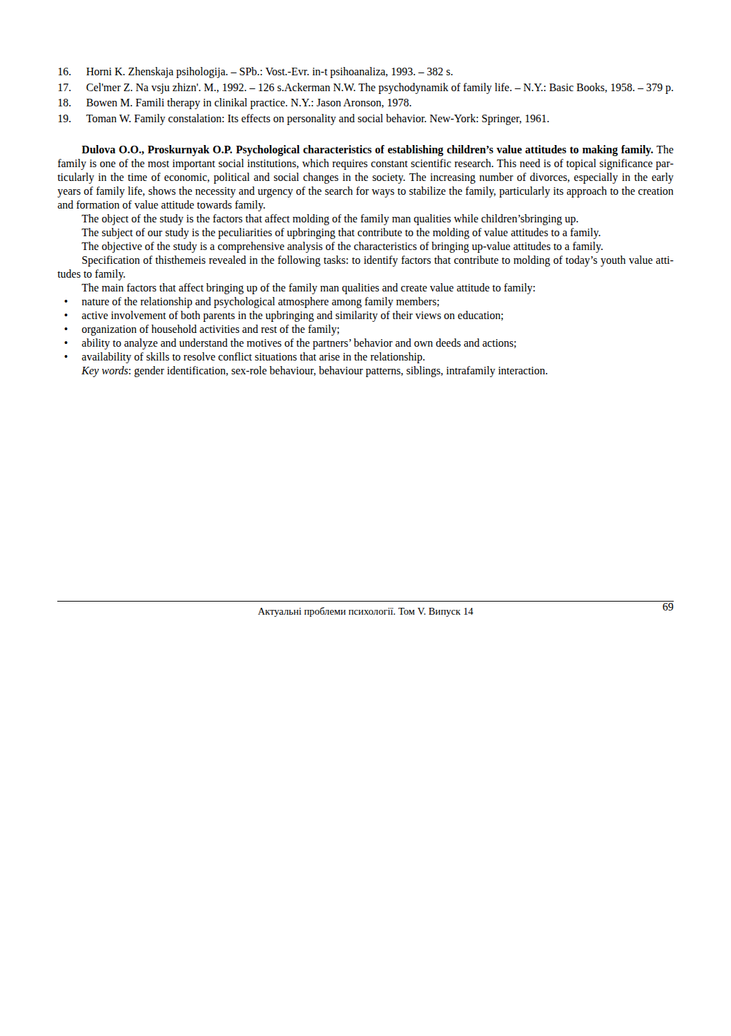16. Horni K. Zhenskaja psihologija. – SPb.: Vost.-Evr. in-t psihoanaliza, 1993. – 382 s.
17. Cel'mer Z. Na vsju zhizn'. M., 1992. – 126 s.Ackerman N.W. The psychodynamik of family life. – N.Y.: Basic Books, 1958. – 379 p.
18. Bowen M. Famili therapy in clinikal practice. N.Y.: Jason Aronson, 1978.
19. Toman W. Family constalation: Its effects on personality and social behavior. New-York: Springer, 1961.
Dulova O.O., Proskurnyak O.P. Psychological characteristics of establishing children’s value attitudes to making family. The family is one of the most important social institutions, which requires constant scientific research. This need is of topical significance particularly in the time of economic, political and social changes in the society. The increasing number of divorces, especially in the early years of family life, shows the necessity and urgency of the search for ways to stabilize the family, particularly its approach to the creation and formation of value attitude towards family.
The object of the study is the factors that affect molding of the family man qualities while children’sbringing up.
The subject of our study is the peculiarities of upbringing that contribute to the molding of value attitudes to a family.
The objective of the study is a comprehensive analysis of the characteristics of bringing up-value attitudes to a family.
Specification of thisthemeis revealed in the following tasks: to identify factors that contribute to molding of today’s youth value attitudes to family.
The main factors that affect bringing up of the family man qualities and create value attitude to family:
nature of the relationship and psychological atmosphere among family members;
active involvement of both parents in the upbringing and similarity of their views on education;
organization of household activities and rest of the family;
ability to analyze and understand the motives of the partners’ behavior and own deeds and actions;
availability of skills to resolve conflict situations that arise in the relationship.
Key words: gender identification, sex-role behaviour, behaviour patterns, siblings, intrafamily interaction.
Актуальні проблеми психології. Том V. Випуск 14
69